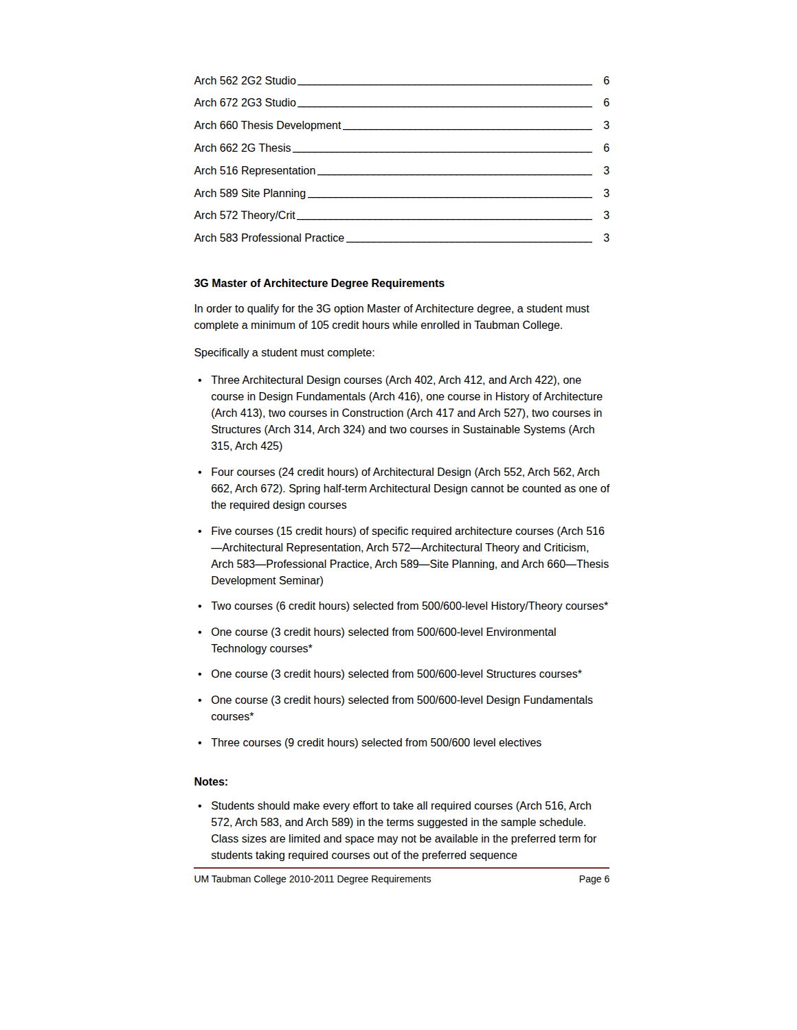Arch 562 2G2 Studio 6
Arch 672 2G3 Studio 6
Arch 660 Thesis Development 3
Arch 662 2G Thesis 6
Arch 516 Representation 3
Arch 589 Site Planning 3
Arch 572 Theory/Crit 3
Arch 583 Professional Practice 3
3G Master of Architecture Degree Requirements
In order to qualify for the 3G option Master of Architecture degree, a student must complete a minimum of 105 credit hours while enrolled in Taubman College.
Specifically a student must complete:
Three Architectural Design courses (Arch 402, Arch 412, and Arch 422), one course in Design Fundamentals (Arch 416), one course in History of Architecture (Arch 413), two courses in Construction (Arch 417 and Arch 527), two courses in Structures (Arch 314, Arch 324) and two courses in Sustainable Systems (Arch 315, Arch 425)
Four courses (24 credit hours) of Architectural Design (Arch 552, Arch 562, Arch 662, Arch 672). Spring half-term Architectural Design cannot be counted as one of the required design courses
Five courses (15 credit hours) of specific required architecture courses (Arch 516—Architectural Representation, Arch 572—Architectural Theory and Criticism, Arch 583—Professional Practice, Arch 589—Site Planning, and Arch 660—Thesis Development Seminar)
Two courses (6 credit hours) selected from 500/600-level History/Theory courses*
One course (3 credit hours) selected from 500/600-level Environmental Technology courses*
One course (3 credit hours) selected from 500/600-level Structures courses*
One course (3 credit hours) selected from 500/600-level Design Fundamentals courses*
Three courses (9 credit hours) selected from 500/600 level electives
Notes:
Students should make every effort to take all required courses (Arch 516, Arch 572, Arch 583, and Arch 589) in the terms suggested in the sample schedule. Class sizes are limited and space may not be available in the preferred term for students taking required courses out of the preferred sequence
UM Taubman College 2010-2011 Degree Requirements Page 6